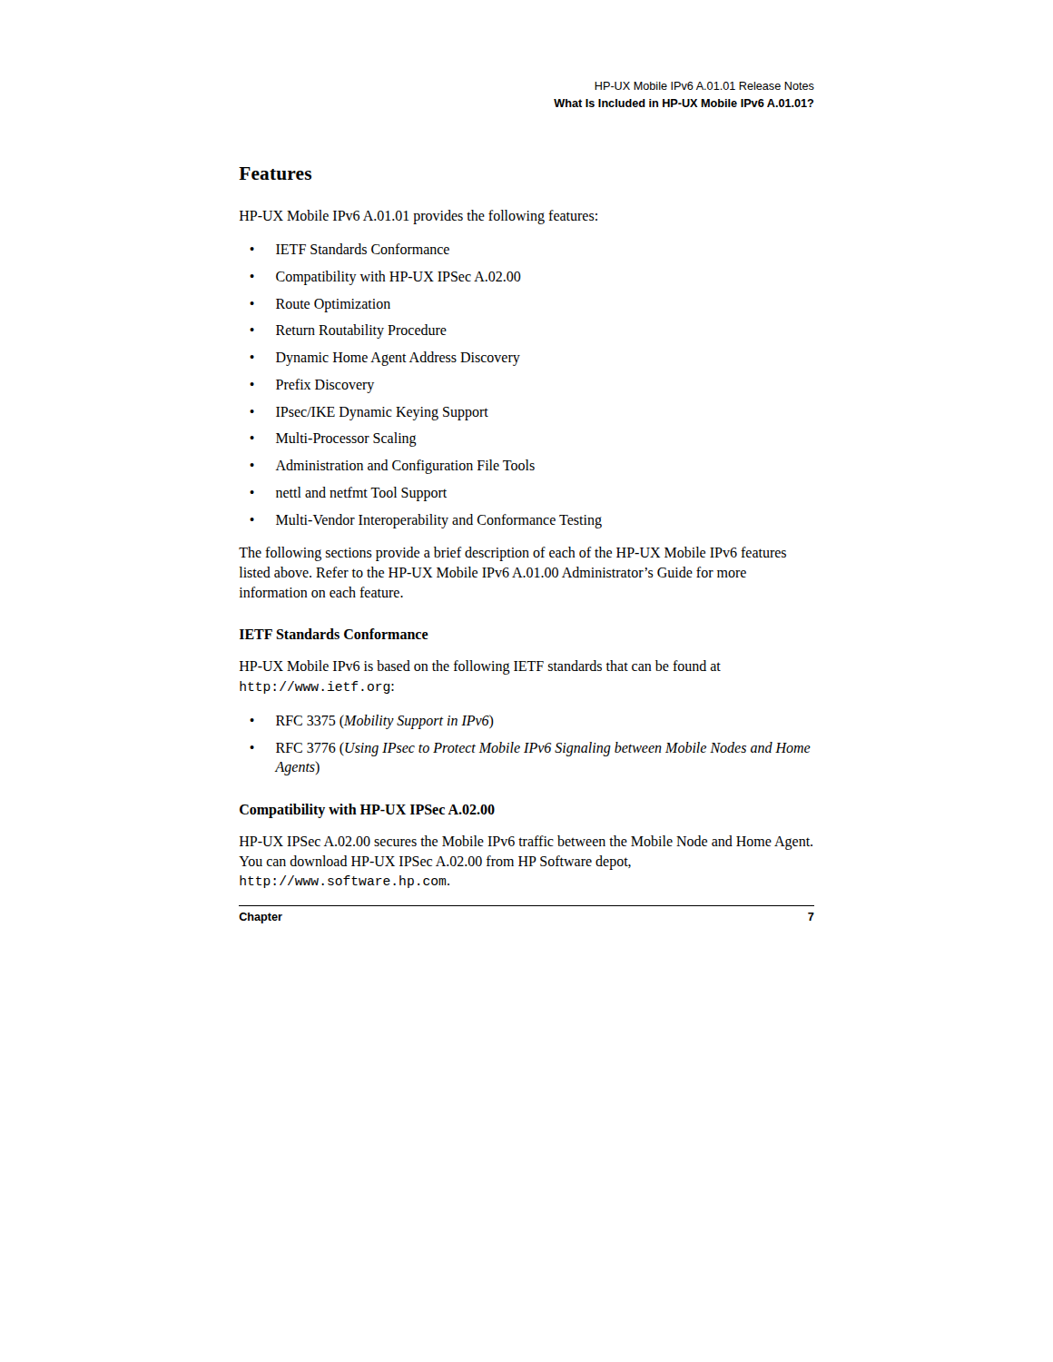HP-UX Mobile IPv6 A.01.01 Release Notes
What Is Included in HP-UX Mobile IPv6 A.01.01?
Features
HP-UX Mobile IPv6 A.01.01 provides the following features:
IETF Standards Conformance
Compatibility with HP-UX IPSec A.02.00
Route Optimization
Return Routability Procedure
Dynamic Home Agent Address Discovery
Prefix Discovery
IPsec/IKE Dynamic Keying Support
Multi-Processor Scaling
Administration and Configuration File Tools
nettl and netfmt Tool Support
Multi-Vendor Interoperability and Conformance Testing
The following sections provide a brief description of each of the HP-UX Mobile IPv6 features listed above. Refer to the HP-UX Mobile IPv6 A.01.00 Administrator’s Guide for more information on each feature.
IETF Standards Conformance
HP-UX Mobile IPv6 is based on the following IETF standards that can be found at http://www.ietf.org:
RFC 3375 (Mobility Support in IPv6)
RFC 3776 (Using IPsec to Protect Mobile IPv6 Signaling between Mobile Nodes and Home Agents)
Compatibility with HP-UX IPSec A.02.00
HP-UX IPSec A.02.00 secures the Mobile IPv6 traffic between the Mobile Node and Home Agent. You can download HP-UX IPSec A.02.00 from HP Software depot, http://www.software.hp.com.
Chapter
7